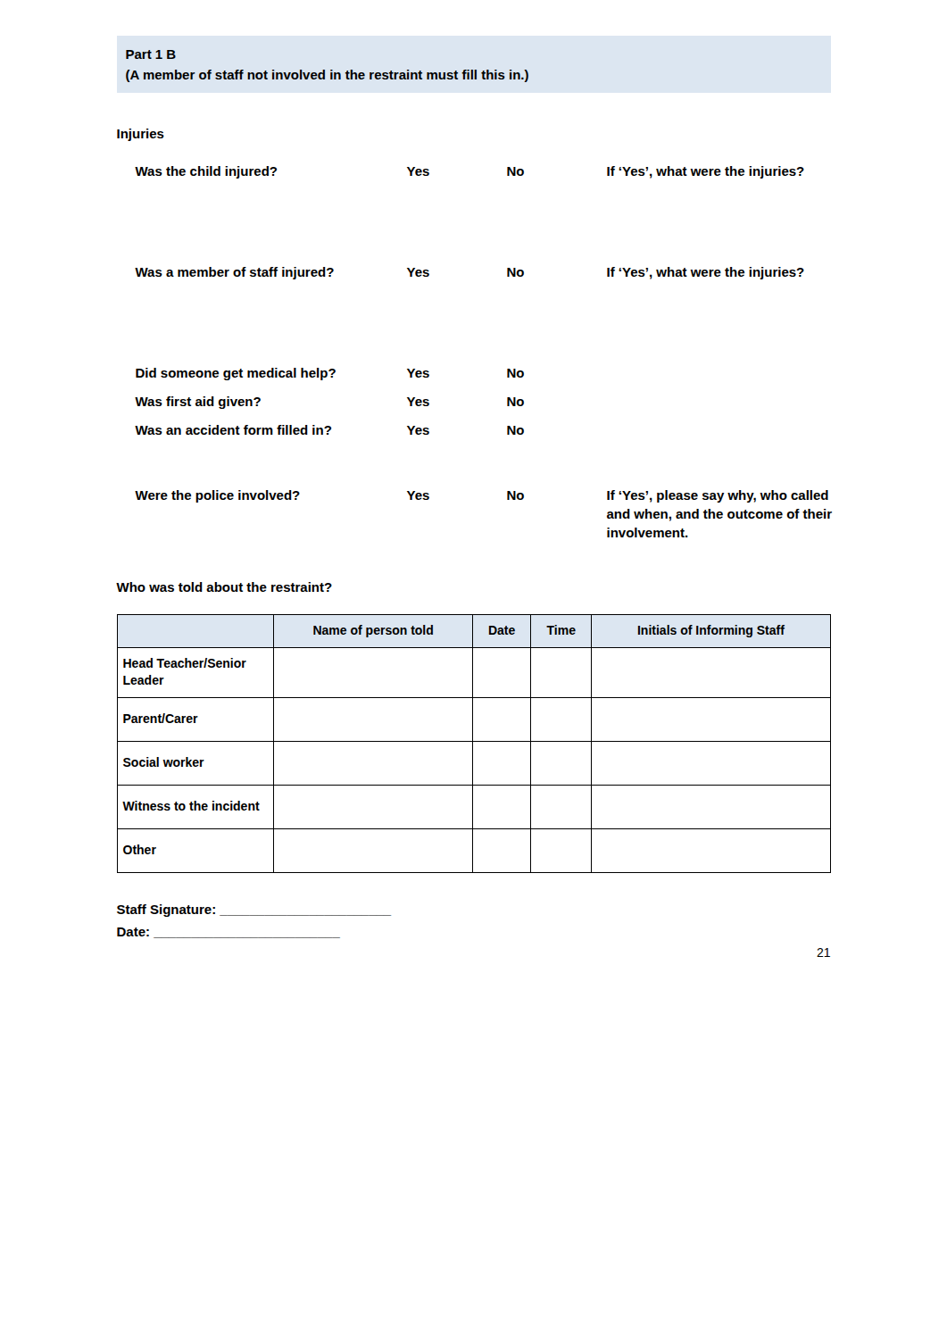Part 1 B
(A member of staff not involved in the restraint must fill this in.)
Injuries
| Was the child injured? | Yes | No | If ‘Yes’, what were the injuries? |
| Was a member of staff injured? | Yes | No | If ‘Yes’, what were the injuries? |
| Did someone get medical help? | Yes | No | |
| Was first aid given? | Yes | No | |
| Was an accident form filled in? | Yes | No | |
| Were the police involved? | Yes | No | If ‘Yes’, please say why, who called and when, and the outcome of their involvement. |
Who was told about the restraint?
| | Name of person told | Date | Time | Initials of Informing Staff |
| --- | --- | --- | --- | --- |
| Head Teacher/Senior Leader | | | | |
| Parent/Carer | | | | |
| Social worker | | | | |
| Witness to the incident | | | | |
| Other | | | | |
Staff Signature: _______________________
Date: _________________________
21